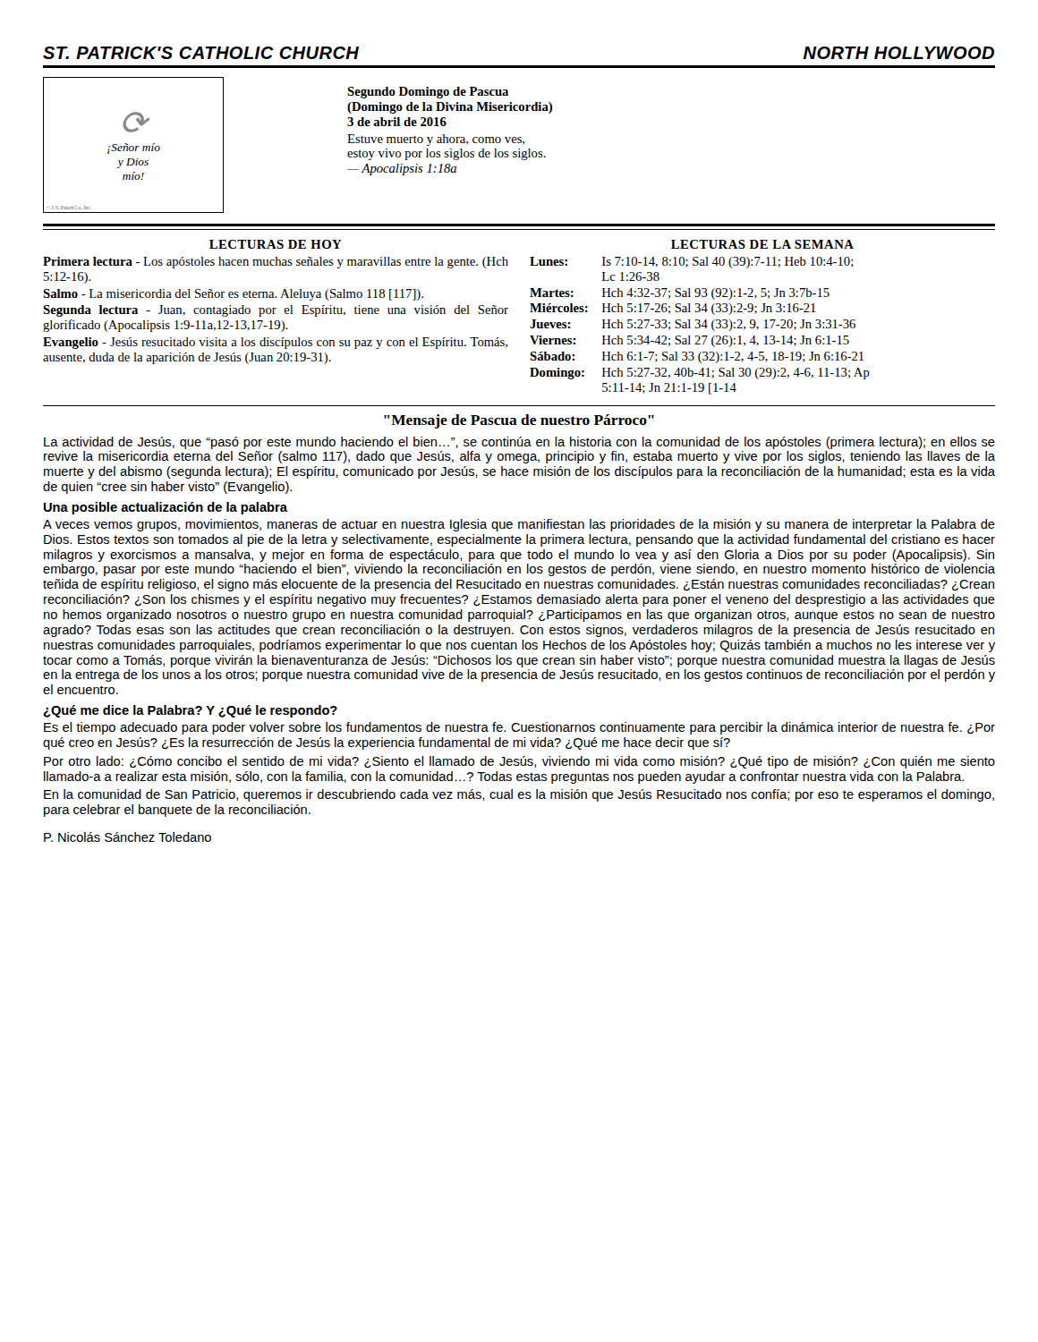ST. PATRICK'S CATHOLIC CHURCH
NORTH HOLLYWOOD
⟳ ¡Señor mío
y Dios
mío!
© J. S. Paluch Co., Inc.
Segundo Domingo de Pascua
(Domingo de la Divina Misericordia)
3 de abril de 2016
Estuve muerto y ahora, como ves,
estoy vivo por los siglos de los siglos.
— Apocalipsis 1:18a
LECTURAS DE HOY
Primera lectura - Los apóstoles hacen muchas señales y maravillas entre la gente. (Hch 5:12-16).
Salmo - La misericordia del Señor es eterna. Aleluya (Salmo 118 [117]).
Segunda lectura - Juan, contagiado por el Espíritu, tiene una visión del Señor glorificado (Apocalipsis 1:9-11a,12-13,17-19).
Evangelio - Jesús resucitado visita a los discípulos con su paz y con el Espíritu. Tomás, ausente, duda de la aparición de Jesús (Juan 20:19-31).
LECTURAS DE LA SEMANA
| Lunes: | Is 7:10-14, 8:10; Sal 40 (39):7-11; Heb 10:4-10; Lc 1:26-38 |
| Martes: | Hch 4:32-37; Sal 93 (92):1-2, 5; Jn 3:7b-15 |
| Miércoles: | Hch 5:17-26; Sal 34 (33):2-9; Jn 3:16-21 |
| Jueves: | Hch 5:27-33; Sal 34 (33):2, 9, 17-20; Jn 3:31-36 |
| Viernes: | Hch 5:34-42; Sal 27 (26):1, 4, 13-14; Jn 6:1-15 |
| Sábado: | Hch 6:1-7; Sal 33 (32):1-2, 4-5, 18-19; Jn 6:16-21 |
| Domingo: | Hch 5:27-32, 40b-41; Sal 30 (29):2, 4-6, 11-13; Ap 5:11-14; Jn 21:1-19 [1-14 |
"Mensaje de Pascua de nuestro Párroco"
La actividad de Jesús, que “pasó por este mundo haciendo el bien…”, se continúa en la historia con la comunidad de los apóstoles (primera lectura); en ellos se revive la misericordia eterna del Señor (salmo 117), dado que Jesús, alfa y omega, principio y fin, estaba muerto y vive por los siglos, teniendo las llaves de la muerte y del abismo (segunda lectura); El espíritu, comunicado por Jesús, se hace misión de los discípulos para la reconciliación de la humanidad; esta es la vida de quien “cree sin haber visto” (Evangelio).
Una posible actualización de la palabra
A veces vemos grupos, movimientos, maneras de actuar en nuestra Iglesia que manifiestan las prioridades de la misión y su manera de interpretar la Palabra de Dios. Estos textos son tomados al pie de la letra y selectivamente, especialmente la primera lectura, pensando que la actividad fundamental del cristiano es hacer milagros y exorcismos a mansalva, y mejor en forma de espectáculo, para que todo el mundo lo vea y así den Gloria a Dios por su poder (Apocalipsis). Sin embargo, pasar por este mundo “haciendo el bien”, viviendo la reconciliación en los gestos de perdón, viene siendo, en nuestro momento histórico de violencia teñida de espíritu religioso, el signo más elocuente de la presencia del Resucitado en nuestras comunidades. ¿Están nuestras comunidades reconciliadas? ¿Crean reconciliación? ¿Son los chismes y el espíritu negativo muy frecuentes? ¿Estamos demasiado alerta para poner el veneno del desprestigio a las actividades que no hemos organizado nosotros o nuestro grupo en nuestra comunidad parroquial? ¿Participamos en las que organizan otros, aunque estos no sean de nuestro agrado? Todas esas son las actitudes que crean reconciliación o la destruyen. Con estos signos, verdaderos milagros de la presencia de Jesús resucitado en nuestras comunidades parroquiales, podríamos experimentar lo que nos cuentan los Hechos de los Apóstoles hoy; Quizás también a muchos no les interese ver y tocar como a Tomás, porque vivirán la bienaventuranza de Jesús: “Dichosos los que crean sin haber visto”; porque nuestra comunidad muestra la llagas de Jesús en la entrega de los unos a los otros; porque nuestra comunidad vive de la presencia de Jesús resucitado, en los gestos continuos de reconciliación por el perdón y el encuentro.
¿Qué me dice la Palabra? Y ¿Qué le respondo?
Es el tiempo adecuado para poder volver sobre los fundamentos de nuestra fe. Cuestionarnos continuamente para percibir la dinámica interior de nuestra fe. ¿Por qué creo en Jesús? ¿Es la resurrección de Jesús la experiencia fundamental de mi vida? ¿Qué me hace decir que sí?
Por otro lado: ¿Cómo concibo el sentido de mi vida? ¿Siento el llamado de Jesús, viviendo mi vida como misión? ¿Qué tipo de misión? ¿Con quién me siento llamado-a a realizar esta misión, sólo, con la familia, con la comunidad…? Todas estas preguntas nos pueden ayudar a confrontar nuestra vida con la Palabra.
En la comunidad de San Patricio, queremos ir descubriendo cada vez más, cual es la misión que Jesús Resucitado nos confía; por eso te esperamos el domingo, para celebrar el banquete de la reconciliación.
P. Nicolás Sánchez Toledano